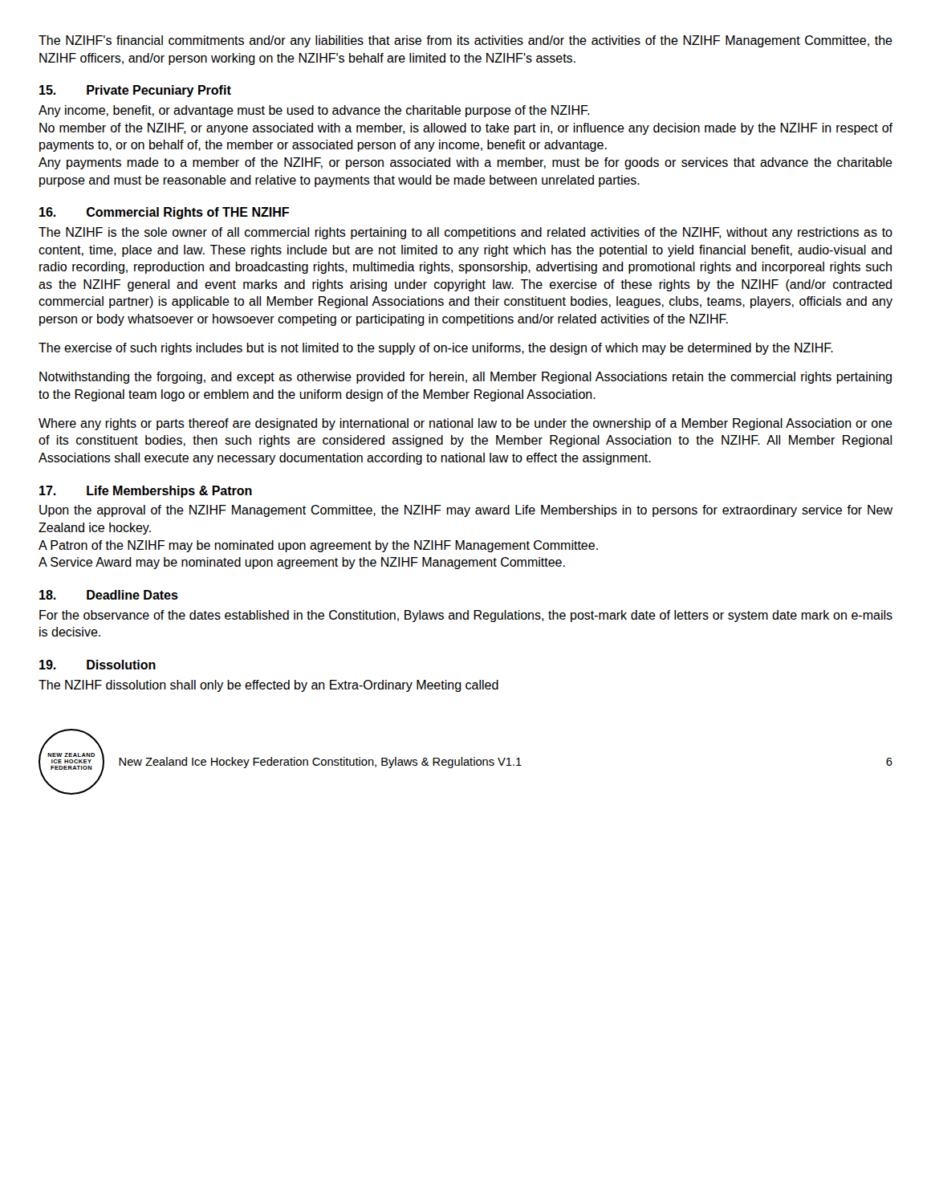The NZIHF's financial commitments and/or any liabilities that arise from its activities and/or the activities of the NZIHF Management Committee, the NZIHF officers, and/or person working on the NZIHF's behalf are limited to the NZIHF's assets.
15. Private Pecuniary Profit
Any income, benefit, or advantage must be used to advance the charitable purpose of the NZIHF.
No member of the NZIHF, or anyone associated with a member, is allowed to take part in, or influence any decision made by the NZIHF in respect of payments to, or on behalf of, the member or associated person of any income, benefit or advantage.
Any payments made to a member of the NZIHF, or person associated with a member, must be for goods or services that advance the charitable purpose and must be reasonable and relative to payments that would be made between unrelated parties.
16. Commercial Rights of THE NZIHF
The NZIHF is the sole owner of all commercial rights pertaining to all competitions and related activities of the NZIHF, without any restrictions as to content, time, place and law. These rights include but are not limited to any right which has the potential to yield financial benefit, audio-visual and radio recording, reproduction and broadcasting rights, multimedia rights, sponsorship, advertising and promotional rights and incorporeal rights such as the NZIHF general and event marks and rights arising under copyright law. The exercise of these rights by the NZIHF (and/or contracted commercial partner) is applicable to all Member Regional Associations and their constituent bodies, leagues, clubs, teams, players, officials and any person or body whatsoever or howsoever competing or participating in competitions and/or related activities of the NZIHF.
The exercise of such rights includes but is not limited to the supply of on-ice uniforms, the design of which may be determined by the NZIHF.
Notwithstanding the forgoing, and except as otherwise provided for herein, all Member Regional Associations retain the commercial rights pertaining to the Regional team logo or emblem and the uniform design of the Member Regional Association.
Where any rights or parts thereof are designated by international or national law to be under the ownership of a Member Regional Association or one of its constituent bodies, then such rights are considered assigned by the Member Regional Association to the NZIHF. All Member Regional Associations shall execute any necessary documentation according to national law to effect the assignment.
17. Life Memberships & Patron
Upon the approval of the NZIHF Management Committee, the NZIHF may award Life Memberships in to persons for extraordinary service for New Zealand ice hockey.
A Patron of the NZIHF may be nominated upon agreement by the NZIHF Management Committee.
A Service Award may be nominated upon agreement by the NZIHF Management Committee.
18. Deadline Dates
For the observance of the dates established in the Constitution, Bylaws and Regulations, the post-mark date of letters or system date mark on e-mails is decisive.
19. Dissolution
The NZIHF dissolution shall only be effected by an Extra-Ordinary Meeting called
NEW ZEALAND
ICE HOCKEY
FEDERATION
New Zealand Ice Hockey Federation Constitution, Bylaws & Regulations V1.1
6